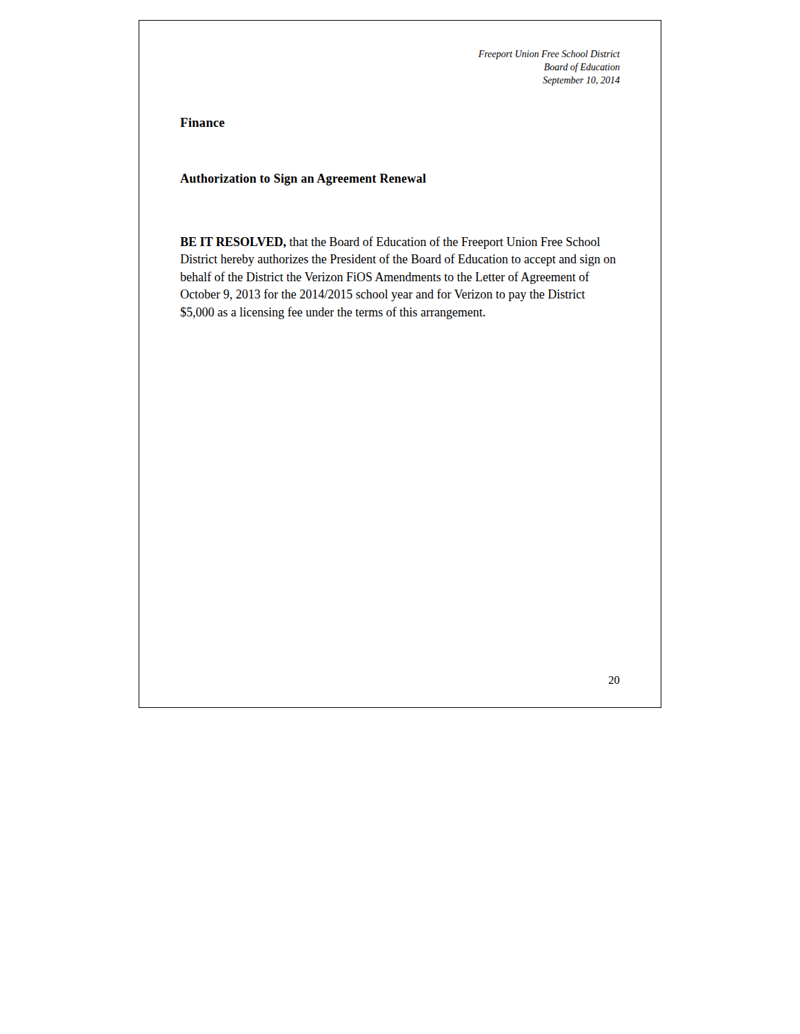Freeport Union Free School District Board of Education September 10, 2014
Finance
Authorization to Sign an Agreement Renewal
BE IT RESOLVED, that the Board of Education of the Freeport Union Free School District hereby authorizes the President of the Board of Education to accept and sign on behalf of the District the Verizon FiOS Amendments to the Letter of Agreement of October 9, 2013 for the 2014/2015 school year and for Verizon to pay the District $5,000 as a licensing fee under the terms of this arrangement.
20